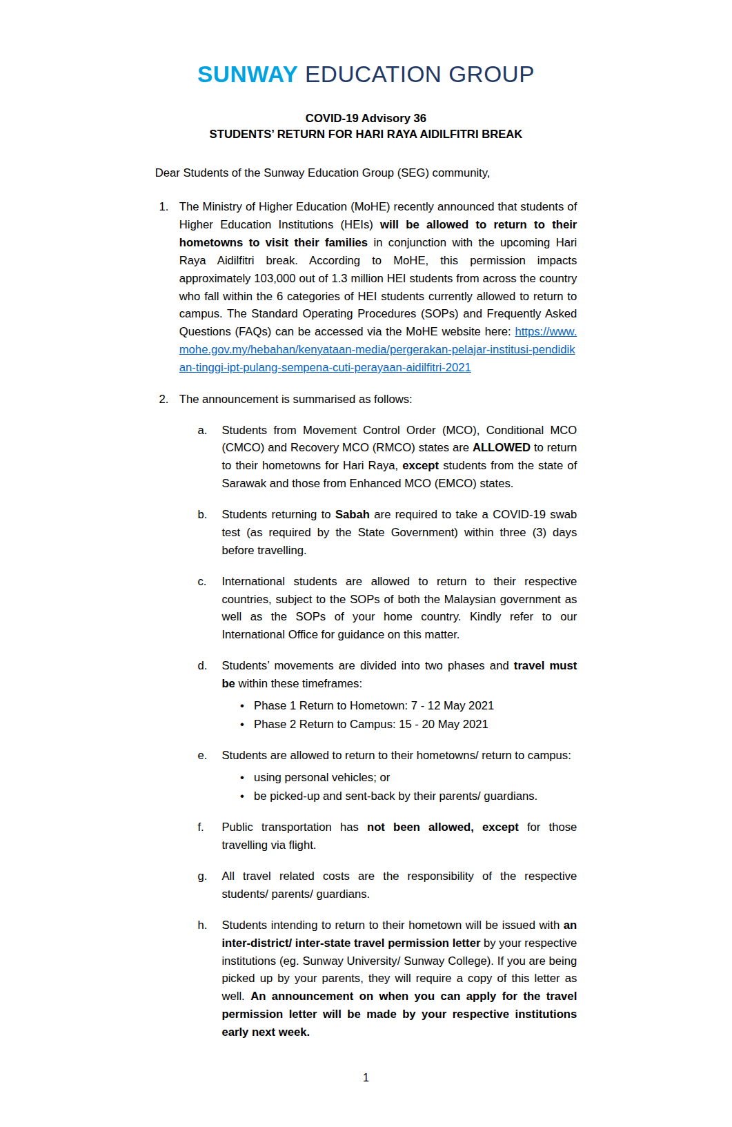SUNWAY EDUCATION GROUP
COVID-19 Advisory 36 STUDENTS’ RETURN FOR HARI RAYA AIDILFITRI BREAK
Dear Students of the Sunway Education Group (SEG) community,
The Ministry of Higher Education (MoHE) recently announced that students of Higher Education Institutions (HEIs) will be allowed to return to their hometowns to visit their families in conjunction with the upcoming Hari Raya Aidilfitri break. According to MoHE, this permission impacts approximately 103,000 out of 1.3 million HEI students from across the country who fall within the 6 categories of HEI students currently allowed to return to campus. The Standard Operating Procedures (SOPs) and Frequently Asked Questions (FAQs) can be accessed via the MoHE website here: https://www.mohe.gov.my/hebahan/kenyataan-media/pergerakan-pelajar-institusi-pendidikan-tinggi-ipt-pulang-sempena-cuti-perayaan-aidilfitri-2021
The announcement is summarised as follows:
Students from Movement Control Order (MCO), Conditional MCO (CMCO) and Recovery MCO (RMCO) states are ALLOWED to return to their hometowns for Hari Raya, except students from the state of Sarawak and those from Enhanced MCO (EMCO) states.
Students returning to Sabah are required to take a COVID-19 swab test (as required by the State Government) within three (3) days before travelling.
International students are allowed to return to their respective countries, subject to the SOPs of both the Malaysian government as well as the SOPs of your home country. Kindly refer to our International Office for guidance on this matter.
Students’ movements are divided into two phases and travel must be within these timeframes:
Phase 1 Return to Hometown: 7 - 12 May 2021
Phase 2 Return to Campus: 15 - 20 May 2021
Students are allowed to return to their hometowns/ return to campus:
using personal vehicles; or
be picked-up and sent-back by their parents/ guardians.
Public transportation has not been allowed, except for those travelling via flight.
All travel related costs are the responsibility of the respective students/ parents/ guardians.
Students intending to return to their hometown will be issued with an inter-district/ inter-state travel permission letter by your respective institutions (eg. Sunway University/ Sunway College). If you are being picked up by your parents, they will require a copy of this letter as well. An announcement on when you can apply for the travel permission letter will be made by your respective institutions early next week.
1